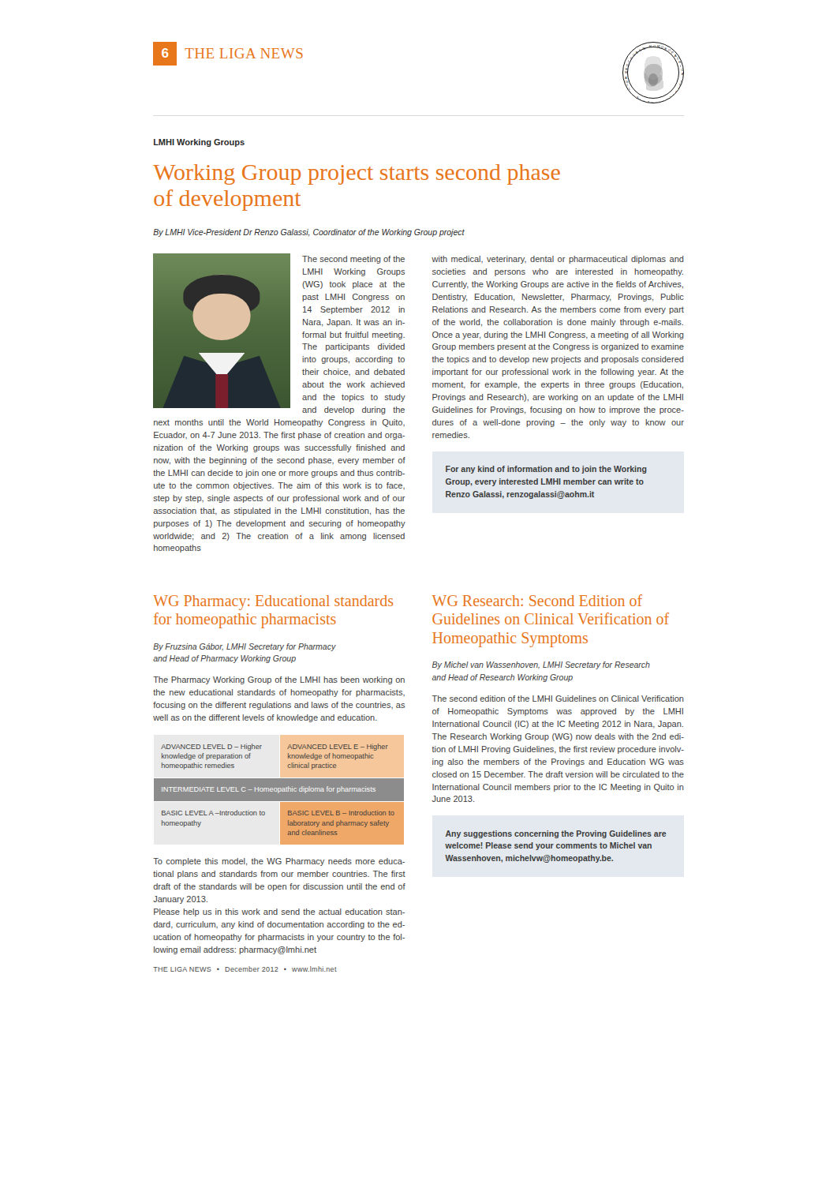6
The Liga News
L I G A M E D I C O R U M H O M O E O P A T H I C A I N T E R N A T I O N A L I S
LMHI Working Groups
Working Group project starts second phase
of development
By LMHI Vice-President Dr Renzo Galassi, Coordinator of the Working Group project
The second meeting of the LMHI Working Groups (WG) took place at the past LMHI Congress on 14 September 2012 in Nara, Japan. It was an informal but fruitful meeting. The participants divided into groups, according to their choice, and debated about the work achieved and the topics to study and develop during the next months until the World Homeopathy Congress in Quito, Ecuador, on 4-7 June 2013. The first phase of creation and organization of the Working groups was successfully finished and now, with the beginning of the second phase, every member of the LMHI can decide to join one or more groups and thus contribute to the common objectives. The aim of this work is to face, step by step, single aspects of our professional work and of our association that, as stipulated in the LMHI constitution, has the purposes of 1) The development and securing of homeopathy worldwide; and 2) The creation of a link among licensed homeopaths
with medical, veterinary, dental or pharmaceutical diplomas and societies and persons who are interested in homeopathy. Currently, the Working Groups are active in the fields of Archives, Dentistry, Education, Newsletter, Pharmacy, Provings, Public Relations and Research. As the members come from every part of the world, the collaboration is done mainly through e-mails. Once a year, during the LMHI Congress, a meeting of all Working Group members present at the Congress is organized to examine the topics and to develop new projects and proposals considered important for our professional work in the following year. At the moment, for example, the experts in three groups (Education, Provings and Research), are working on an update of the LMHI Guidelines for Provings, focusing on how to improve the procedures of a well-done proving – the only way to know our remedies.
For any kind of information and to join the Working Group, every interested LMHI member can write to Renzo Galassi, renzogalassi@aohm.it
WG Pharmacy: Educational standards for homeopathic pharmacists
By Fruzsina Gábor, LMHI Secretary for Pharmacy
and Head of Pharmacy Working Group
The Pharmacy Working Group of the LMHI has been working on the new educational standards of homeopathy for pharmacists, focusing on the different regulations and laws of the countries, as well as on the different levels of knowledge and education.
| ADVANCED LEVEL D – Higher knowledge of preparation of homeopathic remedies | ADVANCED LEVEL E – Higher knowledge of homeopathic clinical practice |
| INTERMEDIATE LEVEL C – Homeopathic diploma for pharmacists |
| BASIC LEVEL A –Introduction to homeopathy | BASIC LEVEL B – Introduction to laboratory and pharmacy safety and cleanliness |
To complete this model, the WG Pharmacy needs more educational plans and standards from our member countries. The first draft of the standards will be open for discussion until the end of January 2013.
Please help us in this work and send the actual education standard, curriculum, any kind of documentation according to the education of homeopathy for pharmacists in your country to the following email address: pharmacy@lmhi.net
WG Research: Second Edition of Guidelines on Clinical Verification of Homeopathic Symptoms
By Michel van Wassenhoven, LMHI Secretary for Research
and Head of Research Working Group
The second edition of the LMHI Guidelines on Clinical Verification of Homeopathic Symptoms was approved by the LMHI International Council (IC) at the IC Meeting 2012 in Nara, Japan. The Research Working Group (WG) now deals with the 2nd edition of LMHI Proving Guidelines, the first review procedure involving also the members of the Provings and Education WG was closed on 15 December. The draft version will be circulated to the International Council members prior to the IC Meeting in Quito in June 2013.
Any suggestions concerning the Proving Guidelines are welcome! Please send your comments to Michel van Wassenhoven, michelvw@homeopathy.be.
THE LIGA NEWS • December 2012 • www.lmhi.net